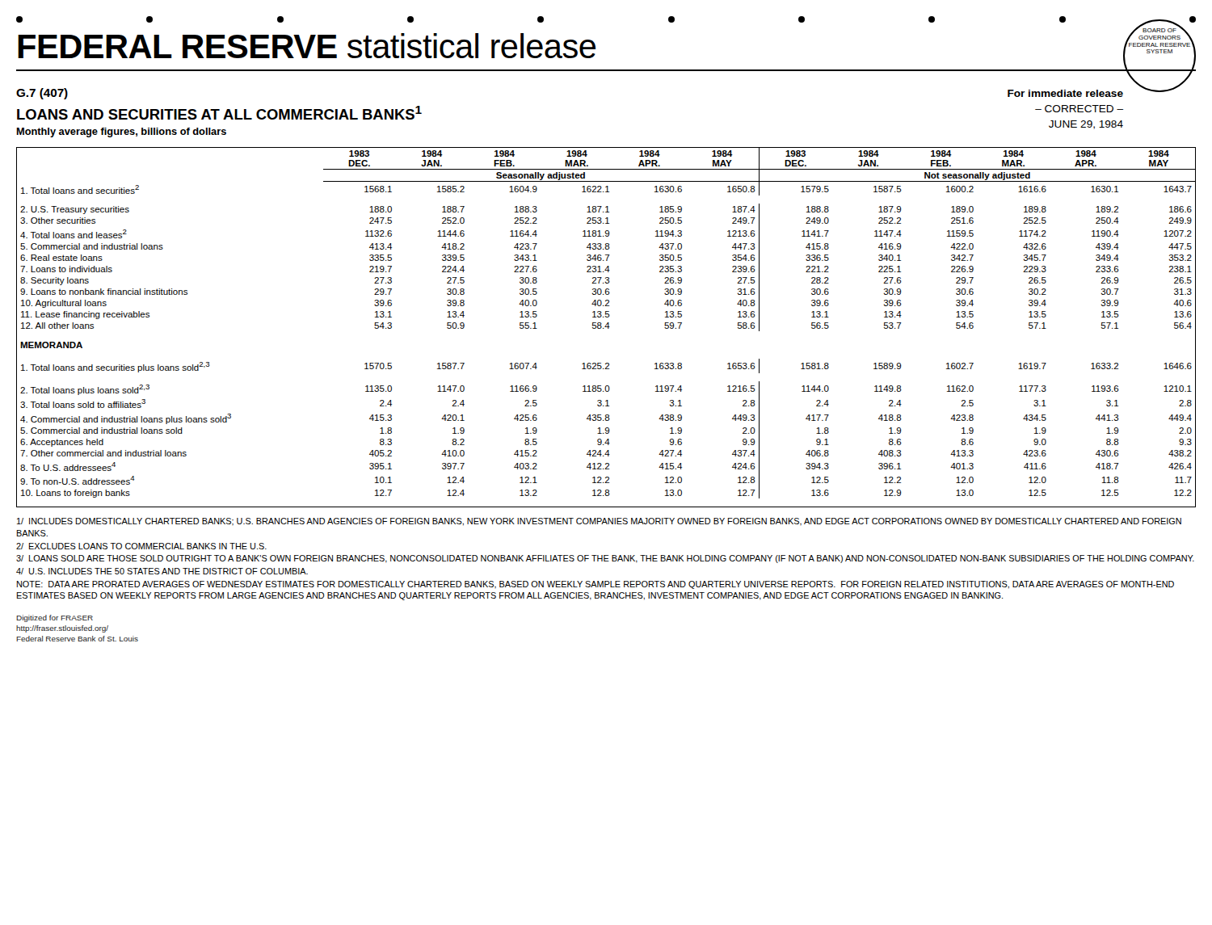BOARD OF GOVERNORS
FEDERAL RESERVE SYSTEM
FEDERAL RESERVE statistical release
G.7 (407)
Loans and Securities at All Commercial Banks1
Monthly average figures, billions of dollars
For immediate release
– CORRECTED –
JUNE 29, 1984
| | 1983 DEC. | 1984 JAN. | 1984 FEB. | 1984 MAR. | 1984 APR. | 1984 MAY | 1983 DEC. | 1984 JAN. | 1984 FEB. | 1984 MAR. | 1984 APR. | 1984 MAY |
| --- | --- | --- | --- | --- | --- | --- | --- | --- | --- | --- | --- | --- |
| Seasonally adjusted | Not seasonally adjusted |
| 1. Total loans and securities 2 | 1568.1 | 1585.2 | 1604.9 | 1622.1 | 1630.6 | 1650.8 | 1579.5 | 1587.5 | 1600.2 | 1616.6 | 1630.1 | 1643.7 |
| 2. U.S. Treasury securities | 188.0 | 188.7 | 188.3 | 187.1 | 185.9 | 187.4 | 188.8 | 187.9 | 189.0 | 189.8 | 189.2 | 186.6 |
| 3. Other securities | 247.5 | 252.0 | 252.2 | 253.1 | 250.5 | 249.7 | 249.0 | 252.2 | 251.6 | 252.5 | 250.4 | 249.9 |
| 4. Total loans and leases 2 | 1132.6 | 1144.6 | 1164.4 | 1181.9 | 1194.3 | 1213.6 | 1141.7 | 1147.4 | 1159.5 | 1174.2 | 1190.4 | 1207.2 |
| 5. Commercial and industrial loans | 413.4 | 418.2 | 423.7 | 433.8 | 437.0 | 447.3 | 415.8 | 416.9 | 422.0 | 432.6 | 439.4 | 447.5 |
| 6. Real estate loans | 335.5 | 339.5 | 343.1 | 346.7 | 350.5 | 354.6 | 336.5 | 340.1 | 342.7 | 345.7 | 349.4 | 353.2 |
| 7. Loans to individuals | 219.7 | 224.4 | 227.6 | 231.4 | 235.3 | 239.6 | 221.2 | 225.1 | 226.9 | 229.3 | 233.6 | 238.1 |
| 8. Security loans | 27.3 | 27.5 | 30.8 | 27.3 | 26.9 | 27.5 | 28.2 | 27.6 | 29.7 | 26.5 | 26.9 | 26.5 |
| 9. Loans to nonbank financial institutions | 29.7 | 30.8 | 30.5 | 30.6 | 30.9 | 31.6 | 30.6 | 30.9 | 30.6 | 30.2 | 30.7 | 31.3 |
| 10. Agricultural loans | 39.6 | 39.8 | 40.0 | 40.2 | 40.6 | 40.8 | 39.6 | 39.6 | 39.4 | 39.4 | 39.9 | 40.6 |
| 11. Lease financing receivables | 13.1 | 13.4 | 13.5 | 13.5 | 13.5 | 13.6 | 13.1 | 13.4 | 13.5 | 13.5 | 13.5 | 13.6 |
| 12. All other loans | 54.3 | 50.9 | 55.1 | 58.4 | 59.7 | 58.6 | 56.5 | 53.7 | 54.6 | 57.1 | 57.1 | 56.4 |
| MEMORANDA |
| 1. Total loans and securities plus loans sold 2,3 | 1570.5 | 1587.7 | 1607.4 | 1625.2 | 1633.8 | 1653.6 | 1581.8 | 1589.9 | 1602.7 | 1619.7 | 1633.2 | 1646.6 |
| 2. Total loans plus loans sold 2,3 | 1135.0 | 1147.0 | 1166.9 | 1185.0 | 1197.4 | 1216.5 | 1144.0 | 1149.8 | 1162.0 | 1177.3 | 1193.6 | 1210.1 |
| 3. Total loans sold to affiliates 3 | 2.4 | 2.4 | 2.5 | 3.1 | 3.1 | 2.8 | 2.4 | 2.4 | 2.5 | 3.1 | 3.1 | 2.8 |
| 4. Commercial and industrial loans plus loans sold 3 | 415.3 | 420.1 | 425.6 | 435.8 | 438.9 | 449.3 | 417.7 | 418.8 | 423.8 | 434.5 | 441.3 | 449.4 |
| 5. Commercial and industrial loans sold | 1.8 | 1.9 | 1.9 | 1.9 | 1.9 | 2.0 | 1.8 | 1.9 | 1.9 | 1.9 | 1.9 | 2.0 |
| 6. Acceptances held | 8.3 | 8.2 | 8.5 | 9.4 | 9.6 | 9.9 | 9.1 | 8.6 | 8.6 | 9.0 | 8.8 | 9.3 |
| 7. Other commercial and industrial loans | 405.2 | 410.0 | 415.2 | 424.4 | 427.4 | 437.4 | 406.8 | 408.3 | 413.3 | 423.6 | 430.6 | 438.2 |
| 8. To U.S. addressees 4 | 395.1 | 397.7 | 403.2 | 412.2 | 415.4 | 424.6 | 394.3 | 396.1 | 401.3 | 411.6 | 418.7 | 426.4 |
| 9. To non-U.S. addressees 4 | 10.1 | 12.4 | 12.1 | 12.2 | 12.0 | 12.8 | 12.5 | 12.2 | 12.0 | 12.0 | 11.8 | 11.7 |
| 10. Loans to foreign banks | 12.7 | 12.4 | 13.2 | 12.8 | 13.0 | 12.7 | 13.6 | 12.9 | 13.0 | 12.5 | 12.5 | 12.2 |
1/ INCLUDES DOMESTICALLY CHARTERED BANKS; U.S. BRANCHES AND AGENCIES OF FOREIGN BANKS, NEW YORK INVESTMENT COMPANIES MAJORITY OWNED BY FOREIGN BANKS, AND EDGE ACT CORPORATIONS OWNED BY DOMESTICALLY CHARTERED AND FOREIGN BANKS.
2/ EXCLUDES LOANS TO COMMERCIAL BANKS IN THE U.S.
3/ LOANS SOLD ARE THOSE SOLD OUTRIGHT TO A BANK'S OWN FOREIGN BRANCHES, NONCONSOLIDATED NONBANK AFFILIATES OF THE BANK, THE BANK HOLDING COMPANY (IF NOT A BANK) AND NON-CONSOLIDATED NON-BANK SUBSIDIARIES OF THE HOLDING COMPANY.
4/ U.S. INCLUDES THE 50 STATES AND THE DISTRICT OF COLUMBIA.
NOTE: DATA ARE PRORATED AVERAGES OF WEDNESDAY ESTIMATES FOR DOMESTICALLY CHARTERED BANKS, BASED ON WEEKLY SAMPLE REPORTS AND QUARTERLY UNIVERSE REPORTS. FOR FOREIGN RELATED INSTITUTIONS, DATA ARE AVERAGES OF MONTH-END ESTIMATES BASED ON WEEKLY REPORTS FROM LARGE AGENCIES AND BRANCHES AND QUARTERLY REPORTS FROM ALL AGENCIES, BRANCHES, INVESTMENT COMPANIES, AND EDGE ACT CORPORATIONS ENGAGED IN BANKING.
Digitized for FRASER
http://fraser.stlouisfed.org/
Federal Reserve Bank of St. Louis